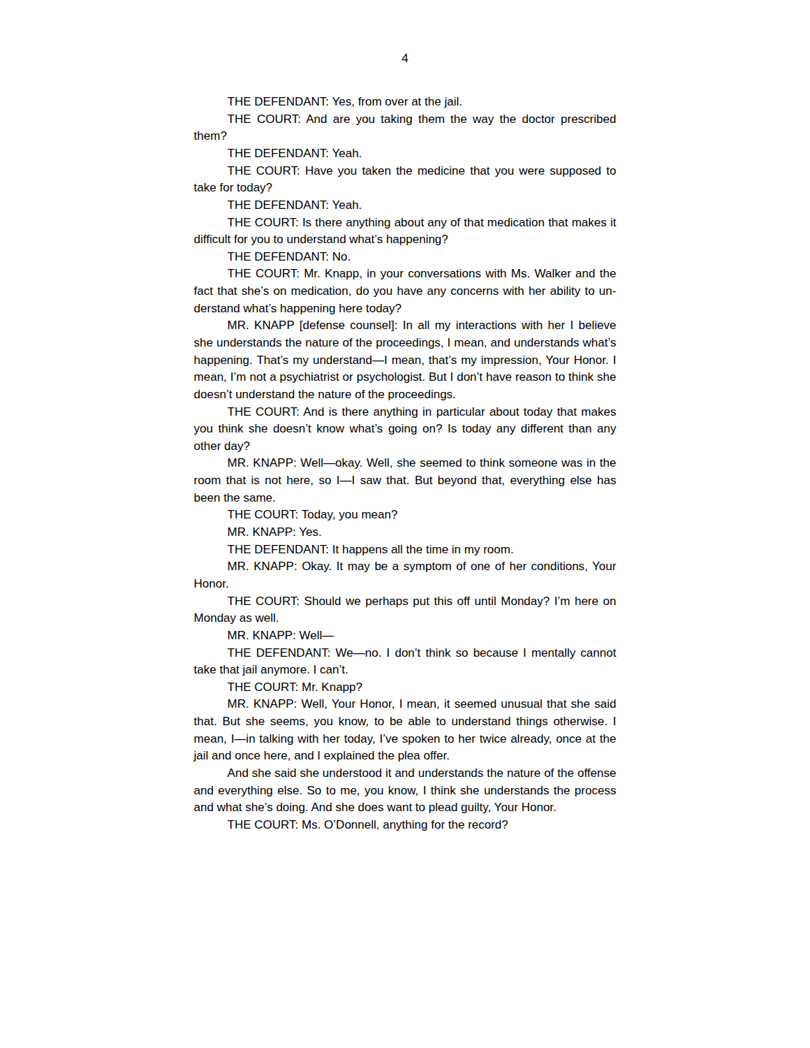4
THE DEFENDANT: Yes, from over at the jail.
THE COURT: And are you taking them the way the doctor prescribed them?
THE DEFENDANT: Yeah.
THE COURT: Have you taken the medicine that you were supposed to take for today?
THE DEFENDANT: Yeah.
THE COURT: Is there anything about any of that medication that makes it difficult for you to understand what’s happening?
THE DEFENDANT: No.
THE COURT: Mr. Knapp, in your conversations with Ms. Walker and the fact that she’s on medication, do you have any concerns with her ability to understand what’s happening here today?
MR. KNAPP [defense counsel]: In all my interactions with her I believe she understands the nature of the proceedings, I mean, and understands what’s happening. That’s my understand—I mean, that’s my impression, Your Honor. I mean, I’m not a psychiatrist or psychologist. But I don’t have reason to think she doesn’t understand the nature of the proceedings.
THE COURT: And is there anything in particular about today that makes you think she doesn’t know what’s going on? Is today any different than any other day?
MR. KNAPP: Well—okay. Well, she seemed to think someone was in the room that is not here, so I—I saw that. But beyond that, everything else has been the same.
THE COURT: Today, you mean?
MR. KNAPP: Yes.
THE DEFENDANT: It happens all the time in my room.
MR. KNAPP: Okay. It may be a symptom of one of her conditions, Your Honor.
THE COURT: Should we perhaps put this off until Monday? I’m here on Monday as well.
MR. KNAPP: Well—
THE DEFENDANT: We—no. I don’t think so because I mentally cannot take that jail anymore. I can’t.
THE COURT: Mr. Knapp?
MR. KNAPP: Well, Your Honor, I mean, it seemed unusual that she said that. But she seems, you know, to be able to understand things otherwise. I mean, I—in talking with her today, I’ve spoken to her twice already, once at the jail and once here, and I explained the plea offer.
And she said she understood it and understands the nature of the offense and everything else. So to me, you know, I think she understands the process and what she’s doing. And she does want to plead guilty, Your Honor.
THE COURT: Ms. O’Donnell, anything for the record?